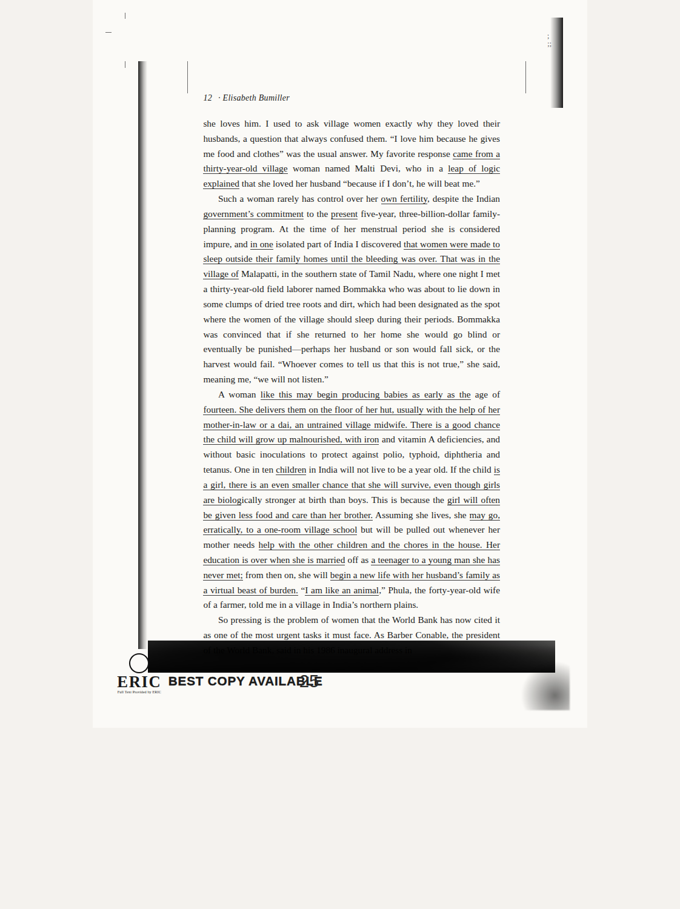;
;;
12 · Elisabeth Bumiller
she loves him. I used to ask village women exactly why they loved their husbands, a question that always confused them. “I love him because he gives me food and clothes” was the usual answer. My favorite response came from a thirty-year-old village woman named Malti Devi, who in a leap of logic explained that she loved her husband “because if I don’t, he will beat me.”
Such a woman rarely has control over her own fertility, despite the Indian government’s commitment to the present five-year, three-billion-dollar family-planning program. At the time of her menstrual period she is considered impure, and in one isolated part of India I discovered that women were made to sleep outside their family homes until the bleeding was over. That was in the village of Malapatti, in the southern state of Tamil Nadu, where one night I met a thirty-year-old field laborer named Bommakka who was about to lie down in some clumps of dried tree roots and dirt, which had been designated as the spot where the women of the village should sleep during their periods. Bommakka was convinced that if she returned to her home she would go blind or eventually be punished—perhaps her husband or son would fall sick, or the harvest would fail. “Whoever comes to tell us that this is not true,” she said, meaning me, “we will not listen.”
A woman like this may begin producing babies as early as the age of fourteen. She delivers them on the floor of her hut, usually with the help of her mother-in-law or a dai, an untrained village midwife. There is a good chance the child will grow up malnourished, with iron and vitamin A deficiencies, and without basic inoculations to protect against polio, typhoid, diphtheria and tetanus. One in ten children in India will not live to be a year old. If the child is a girl, there is an even smaller chance that she will survive, even though girls are biologically stronger at birth than boys. This is because the girl will often be given less food and care than her brother. Assuming she lives, she may go, erratically, to a one-room village school but will be pulled out whenever her mother needs help with the other children and the chores in the house. Her education is over when she is married off as a teenager to a young man she has never met; from then on, she will begin a new life with her husband’s family as a virtual beast of burden. “I am like an animal,” Phula, the forty-year-old wife of a farmer, told me in a village in India’s northern plains.
So pressing is the problem of women that the World Bank has now cited it as one of the most urgent tasks it must face. As Barber Conable, the president of the World Bank, said in his 1986 inaugural address in
ERIC Full Text Provided by ERIC
BEST COPY AVAILABLE
25